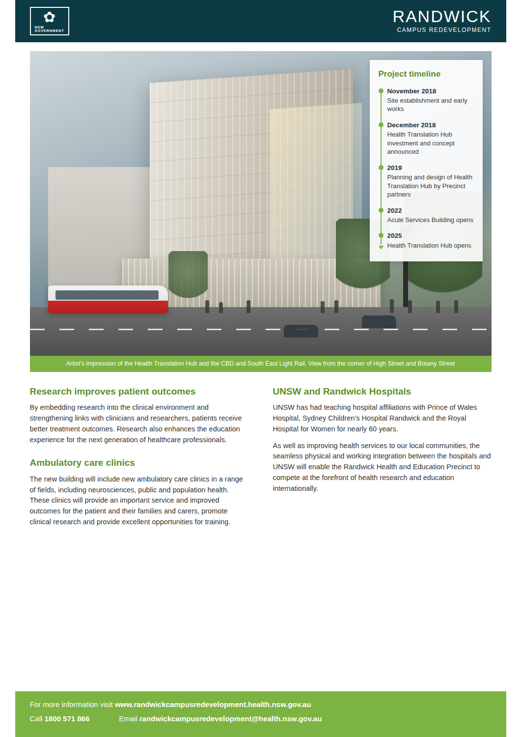✿
NSW
GOVERNMENT
RANDWICK
CAMPUS REDEVELOPMENT
Project timeline
November 2018 Site establishment and early works
December 2018 Health Translation Hub investment and concept announced
2019 Planning and design of Health Translation Hub by Precinct partners
2022 Acute Services Building opens
2025 Health Translation Hub opens
Artist’s impression of the Health Translation Hub and the CBD and South East Light Rail. View from the corner of High Street and Botany Street
Research improves patient outcomes
By embedding research into the clinical environment and strengthening links with clinicians and researchers, patients receive better treatment outcomes. Research also enhances the education experience for the next generation of healthcare professionals.
Ambulatory care clinics
The new building will include new ambulatory care clinics in a range of fields, including neurosciences, public and population health. These clinics will provide an important service and improved outcomes for the patient and their families and carers, promote clinical research and provide excellent opportunities for training.
UNSW and Randwick Hospitals
UNSW has had teaching hospital affiliations with Prince of Wales Hospital, Sydney Children’s Hospital Randwick and the Royal Hospital for Women for nearly 60 years.
As well as improving health services to our local communities, the seamless physical and working integration between the hospitals and UNSW will enable the Randwick Health and Education Precinct to compete at the forefront of health research and education internationally.
For more information visit www.randwickcampusredevelopment.health.nsw.gov.au
Call 1800 571 866
Email randwickcampusredevelopment@health.nsw.gov.au